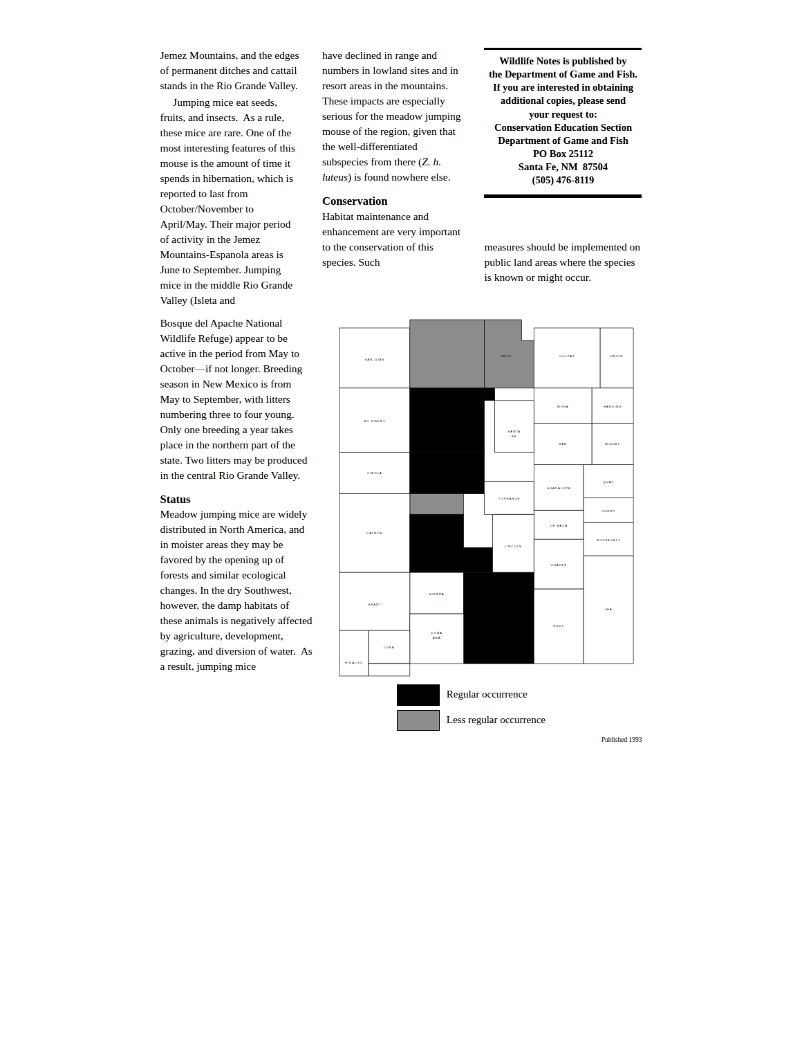Jemez Mountains, and the edges of permanent ditches and cattail stands in the Rio Grande Valley.
Jumping mice eat seeds, fruits, and insects. As a rule, these mice are rare. One of the most interesting features of this mouse is the amount of time it spends in hibernation, which is reported to last from October/November to April/May. Their major period of activity in the Jemez Mountains-Espanola areas is June to September. Jumping mice in the middle Rio Grande Valley (Isleta and
have declined in range and numbers in lowland sites and in resort areas in the mountains. These impacts are especially serious for the meadow jumping mouse of the region, given that the well-differentiated subspecies from there (Z. h. luteus) is found nowhere else.
Conservation
Habitat maintenance and enhancement are very important to the conservation of this species. Such
Wildlife Notes is published by
the Department of Game and Fish.
If you are interested in obtaining
additional copies, please send
your request to:
Conservation Education Section
Department of Game and Fish
PO Box 25112
Santa Fe, NM 87504
(505) 476-8119
measures should be implemented on public land areas where the species is known or might occur.
Bosque del Apache National Wildlife Refuge) appear to be active in the period from May to October—if not longer. Breeding season in New Mexico is from May to September, with litters numbering three to four young. Only one breeding a year takes place in the northern part of the state. Two litters may be produced in the central Rio Grande Valley.
Status
Meadow jumping mice are widely distributed in North America, and in moister areas they may be favored by the opening up of forests and similar ecological changes. In the dry Southwest, however, the damp habitats of these animals is negatively affected by agriculture, development, grazing, and diversion of water. As a result, jumping mice
SAN JUAN TAOS COLFAX UNION MC KINLEY L A MORA HARDING SANTA FE SAN MIGUEL CIBOLA TORRANCE GUADALUPE QUAY CURRY CATRON DE BACA LINCOLN ROOSEVELT CHAVES SIERRA GRANT EDDY LEA DOÑA ANA LUNA HIDALGO
Regular occurrence
Less regular occurrence
Published 1993